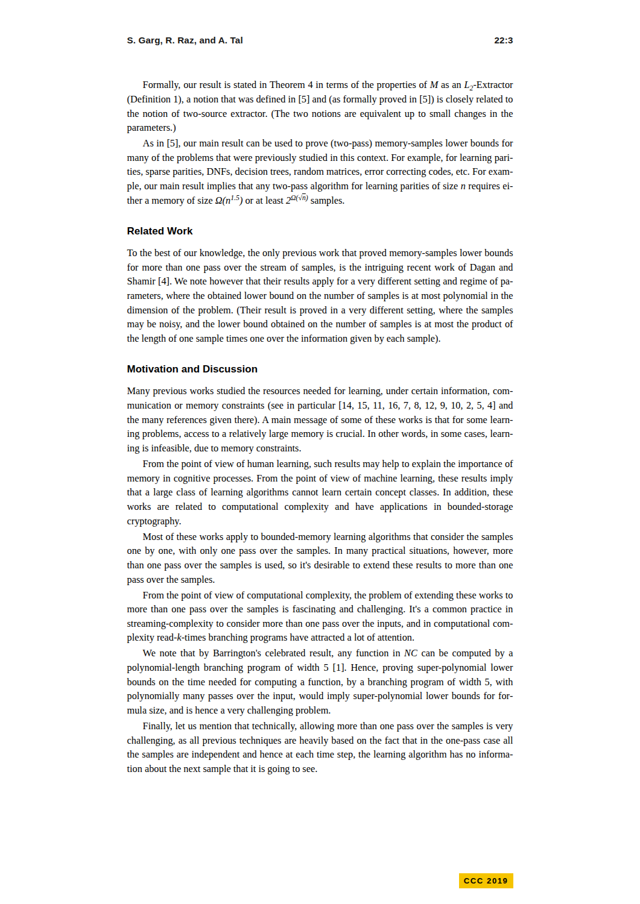S. Garg, R. Raz, and A. Tal 22:3
Formally, our result is stated in Theorem 4 in terms of the properties of M as an L2-Extractor (Definition 1), a notion that was defined in [5] and (as formally proved in [5]) is closely related to the notion of two-source extractor. (The two notions are equivalent up to small changes in the parameters.)
As in [5], our main result can be used to prove (two-pass) memory-samples lower bounds for many of the problems that were previously studied in this context. For example, for learning parities, sparse parities, DNFs, decision trees, random matrices, error correcting codes, etc. For example, our main result implies that any two-pass algorithm for learning parities of size n requires either a memory of size Ω(n1.5) or at least 2Ω(√n) samples.
Related Work
To the best of our knowledge, the only previous work that proved memory-samples lower bounds for more than one pass over the stream of samples, is the intriguing recent work of Dagan and Shamir [4]. We note however that their results apply for a very different setting and regime of parameters, where the obtained lower bound on the number of samples is at most polynomial in the dimension of the problem. (Their result is proved in a very different setting, where the samples may be noisy, and the lower bound obtained on the number of samples is at most the product of the length of one sample times one over the information given by each sample).
Motivation and Discussion
Many previous works studied the resources needed for learning, under certain information, communication or memory constraints (see in particular [14, 15, 11, 16, 7, 8, 12, 9, 10, 2, 5, 4] and the many references given there). A main message of some of these works is that for some learning problems, access to a relatively large memory is crucial. In other words, in some cases, learning is infeasible, due to memory constraints.
From the point of view of human learning, such results may help to explain the importance of memory in cognitive processes. From the point of view of machine learning, these results imply that a large class of learning algorithms cannot learn certain concept classes. In addition, these works are related to computational complexity and have applications in bounded-storage cryptography.
Most of these works apply to bounded-memory learning algorithms that consider the samples one by one, with only one pass over the samples. In many practical situations, however, more than one pass over the samples is used, so it's desirable to extend these results to more than one pass over the samples.
From the point of view of computational complexity, the problem of extending these works to more than one pass over the samples is fascinating and challenging. It's a common practice in streaming-complexity to consider more than one pass over the inputs, and in computational complexity read-k-times branching programs have attracted a lot of attention.
We note that by Barrington's celebrated result, any function in NC can be computed by a polynomial-length branching program of width 5 [1]. Hence, proving super-polynomial lower bounds on the time needed for computing a function, by a branching program of width 5, with polynomially many passes over the input, would imply super-polynomial lower bounds for formula size, and is hence a very challenging problem.
Finally, let us mention that technically, allowing more than one pass over the samples is very challenging, as all previous techniques are heavily based on the fact that in the one-pass case all the samples are independent and hence at each time step, the learning algorithm has no information about the next sample that it is going to see.
CCC 2019